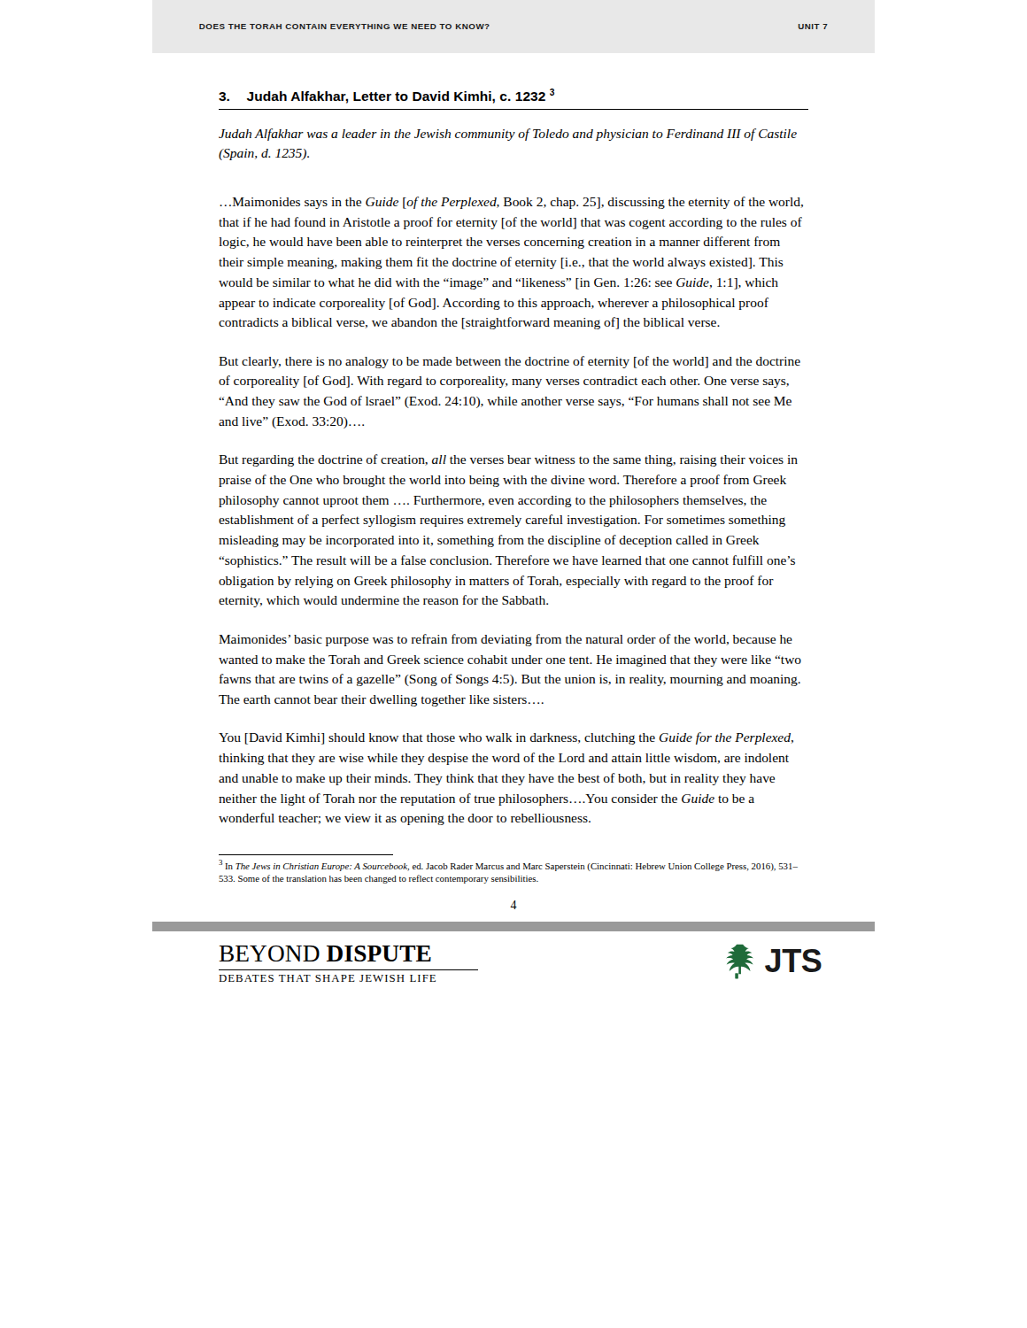Does the Torah Contain Everything We Need to Know?
Unit 7
3. Judah Alfakhar, Letter to David Kimhi, c. 1232 3
Judah Alfakhar was a leader in the Jewish community of Toledo and physician to Ferdinand III of Castile (Spain, d. 1235).
…Maimonides says in the Guide [of the Perplexed, Book 2, chap. 25], discussing the eternity of the world, that if he had found in Aristotle a proof for eternity [of the world] that was cogent according to the rules of logic, he would have been able to reinterpret the verses concerning creation in a manner different from their simple meaning, making them fit the doctrine of eternity [i.e., that the world always existed]. This would be similar to what he did with the “image” and “likeness” [in Gen. 1:26: see Guide, 1:1], which appear to indicate corporeality [of God]. According to this approach, wherever a philosophical proof contradicts a biblical verse, we abandon the [straightforward meaning of] the biblical verse.
But clearly, there is no analogy to be made between the doctrine of eternity [of the world] and the doctrine of corporeality [of God]. With regard to corporeality, many verses contradict each other. One verse says, “And they saw the God of lsrael” (Exod. 24:10), while another verse says, “For humans shall not see Me and live” (Exod. 33:20)….
But regarding the doctrine of creation, all the verses bear witness to the same thing, raising their voices in praise of the One who brought the world into being with the divine word. Therefore a proof from Greek philosophy cannot uproot them …. Furthermore, even according to the philosophers themselves, the establishment of a perfect syllogism requires extremely careful investigation. For sometimes something misleading may be incorporated into it, something from the discipline of deception called in Greek “sophistics.” The result will be a false conclusion. Therefore we have learned that one cannot fulfill one’s obligation by relying on Greek philosophy in matters of Torah, especially with regard to the proof for eternity, which would undermine the reason for the Sabbath.
Maimonides’ basic purpose was to refrain from deviating from the natural order of the world, because he wanted to make the Torah and Greek science cohabit under one tent. He imagined that they were like “two fawns that are twins of a gazelle” (Song of Songs 4:5). But the union is, in reality, mourning and moaning. The earth cannot bear their dwelling together like sisters….
You [David Kimhi] should know that those who walk in darkness, clutching the Guide for the Perplexed, thinking that they are wise while they despise the word of the Lord and attain little wisdom, are indolent and unable to make up their minds. They think that they have the best of both, but in reality they have neither the light of Torah nor the reputation of true philosophers….You consider the Guide to be a wonderful teacher; we view it as opening the door to rebelliousness.
3 In The Jews in Christian Europe: A Sourcebook, ed. Jacob Rader Marcus and Marc Saperstein (Cincinnati: Hebrew Union College Press, 2016), 531–533. Some of the translation has been changed to reflect contemporary sensibilities.
4
BEYOND DISPUTE
Debates that Shape Jewish Life
JTS